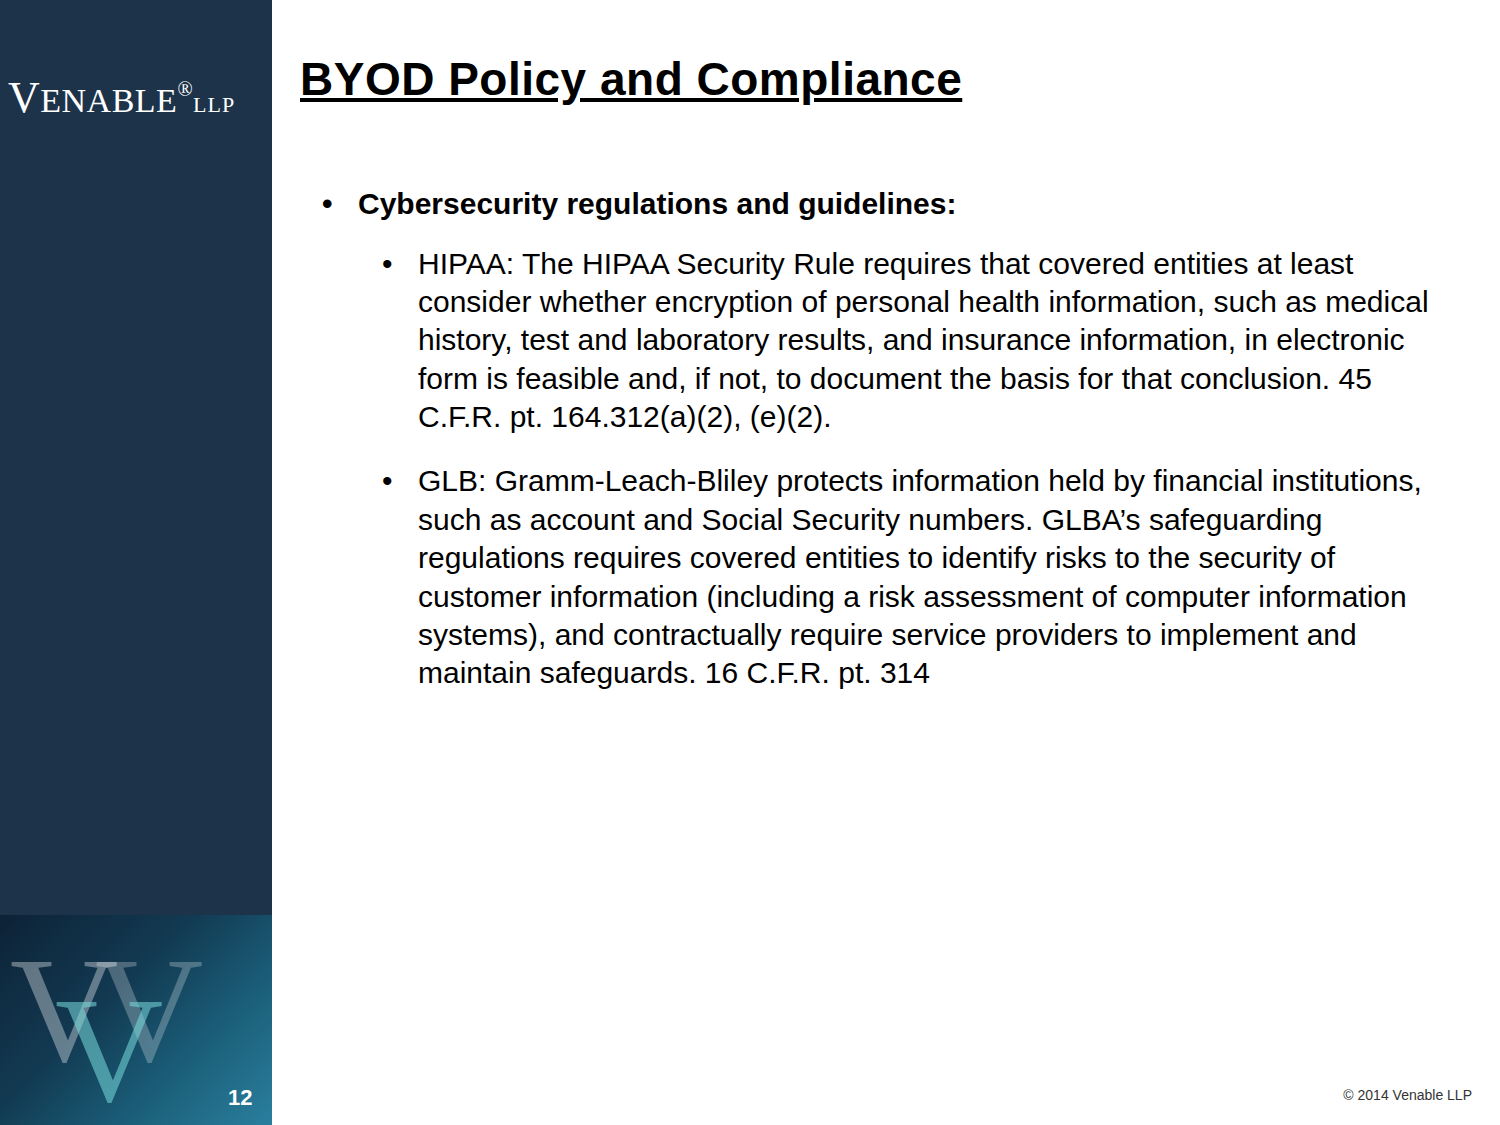VENABLE®LLP
V V V
12
BYOD Policy and Compliance
Cybersecurity regulations and guidelines:
HIPAA: The HIPAA Security Rule requires that covered entities at least consider whether encryption of personal health information, such as medical history, test and laboratory results, and insurance information, in electronic form is feasible and, if not, to document the basis for that conclusion. 45 C.F.R. pt. 164.312(a)(2), (e)(2).
GLB: Gramm-Leach-Bliley protects information held by financial institutions, such as account and Social Security numbers. GLBA’s safeguarding regulations requires covered entities to identify risks to the security of customer information (including a risk assessment of computer information systems), and contractually require service providers to implement and maintain safeguards. 16 C.F.R. pt. 314
© 2014 Venable LLP